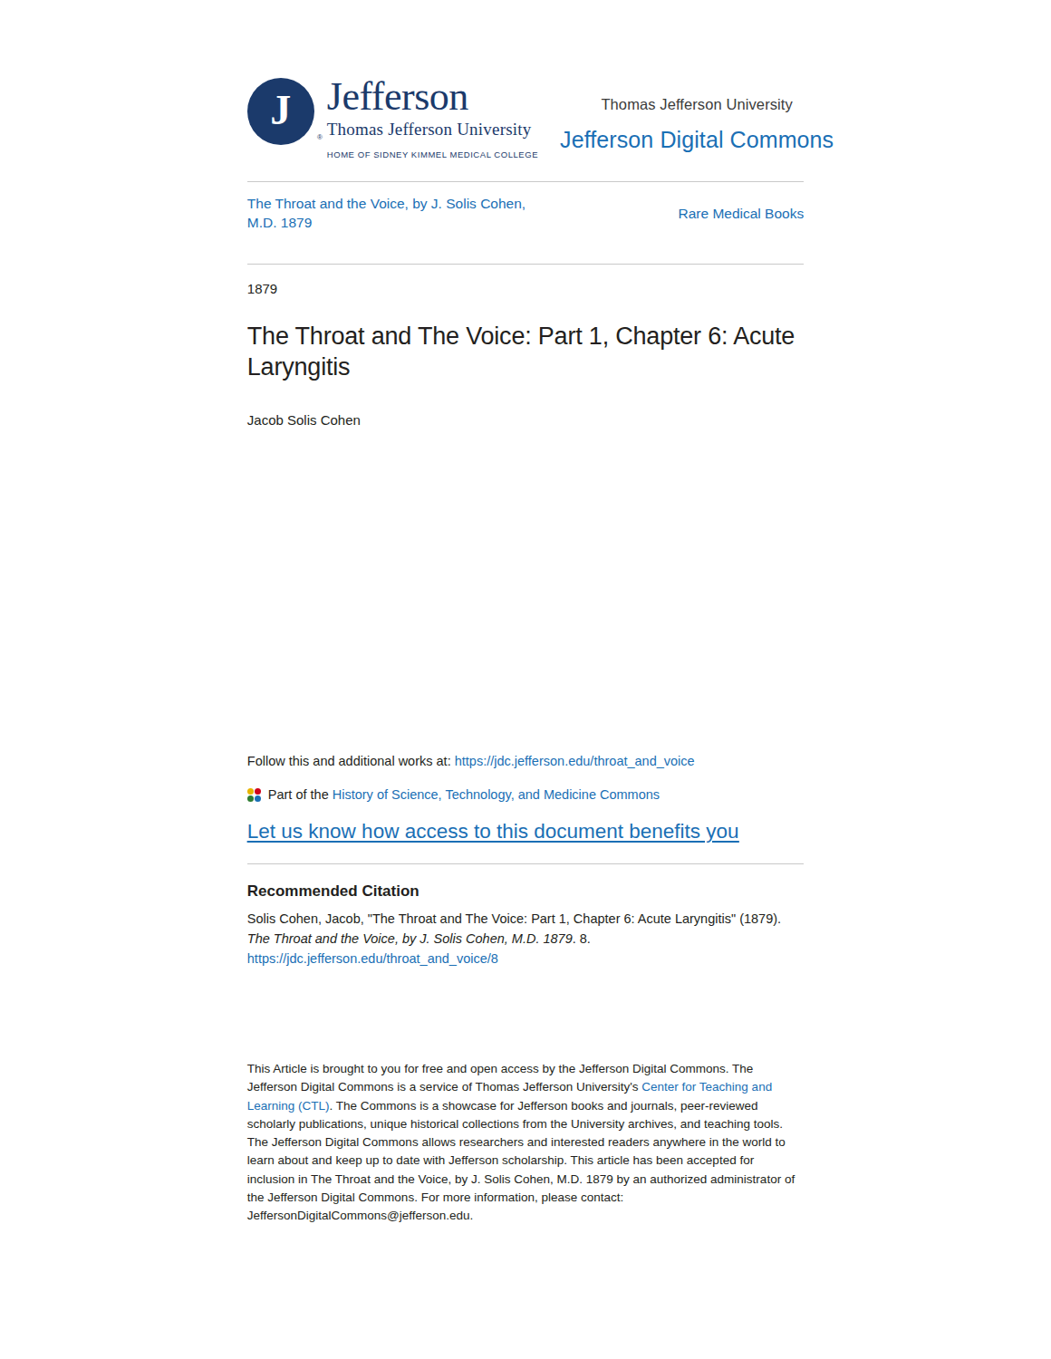J
®
Jefferson
Thomas Jefferson University
Home of Sidney Kimmel Medical College
Thomas Jefferson University
Jefferson Digital Commons
The Throat and the Voice, by J. Solis Cohen,
M.D. 1879
Rare Medical Books
1879
The Throat and The Voice: Part 1, Chapter 6: Acute Laryngitis
Jacob Solis Cohen
Follow this and additional works at: https://jdc.jefferson.edu/throat_and_voice
Part of the History of Science, Technology, and Medicine Commons
Let us know how access to this document benefits you
Recommended Citation
Solis Cohen, Jacob, "The Throat and The Voice: Part 1, Chapter 6: Acute Laryngitis" (1879). The Throat and the Voice, by J. Solis Cohen, M.D. 1879. 8.
https://jdc.jefferson.edu/throat_and_voice/8
This Article is brought to you for free and open access by the Jefferson Digital Commons. The Jefferson Digital Commons is a service of Thomas Jefferson University's Center for Teaching and Learning (CTL). The Commons is a showcase for Jefferson books and journals, peer-reviewed scholarly publications, unique historical collections from the University archives, and teaching tools. The Jefferson Digital Commons allows researchers and interested readers anywhere in the world to learn about and keep up to date with Jefferson scholarship. This article has been accepted for inclusion in The Throat and the Voice, by J. Solis Cohen, M.D. 1879 by an authorized administrator of the Jefferson Digital Commons. For more information, please contact: JeffersonDigitalCommons@jefferson.edu.